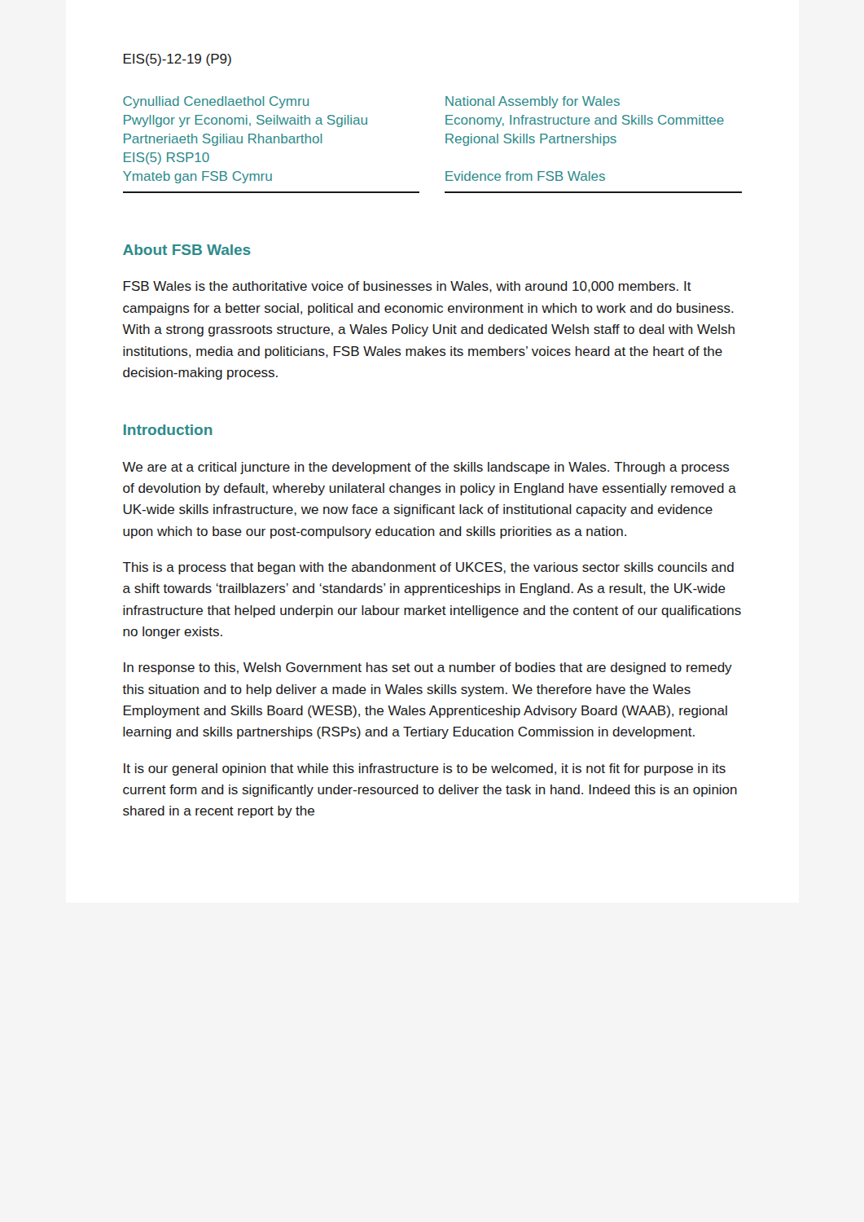EIS(5)-12-19 (P9)
| Cynulliad Cenedlaethol Cymru Pwyllgor yr Economi, Seilwaith a Sgiliau Partneriaeth Sgiliau Rhanbarthol EIS(5) RSP10 Ymateb gan FSB Cymru | | National Assembly for Wales Economy, Infrastructure and Skills Committee Regional Skills Partnerships Evidence from FSB Wales |
About FSB Wales
FSB Wales is the authoritative voice of businesses in Wales, with around 10,000 members. It campaigns for a better social, political and economic environment in which to work and do business. With a strong grassroots structure, a Wales Policy Unit and dedicated Welsh staff to deal with Welsh institutions, media and politicians, FSB Wales makes its members’ voices heard at the heart of the decision-making process.
Introduction
We are at a critical juncture in the development of the skills landscape in Wales. Through a process of devolution by default, whereby unilateral changes in policy in England have essentially removed a UK-wide skills infrastructure, we now face a significant lack of institutional capacity and evidence upon which to base our post-compulsory education and skills priorities as a nation.
This is a process that began with the abandonment of UKCES, the various sector skills councils and a shift towards ‘trailblazers’ and ‘standards’ in apprenticeships in England. As a result, the UK-wide infrastructure that helped underpin our labour market intelligence and the content of our qualifications no longer exists.
In response to this, Welsh Government has set out a number of bodies that are designed to remedy this situation and to help deliver a made in Wales skills system. We therefore have the Wales Employment and Skills Board (WESB), the Wales Apprenticeship Advisory Board (WAAB), regional learning and skills partnerships (RSPs) and a Tertiary Education Commission in development.
It is our general opinion that while this infrastructure is to be welcomed, it is not fit for purpose in its current form and is significantly under-resourced to deliver the task in hand. Indeed this is an opinion shared in a recent report by the